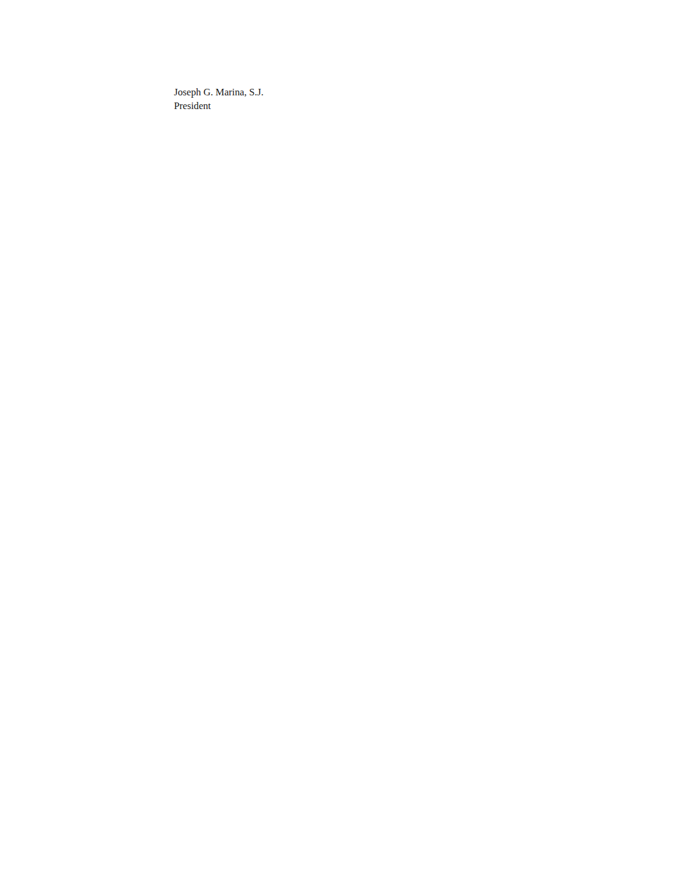Joseph G. Marina, S.J.
President